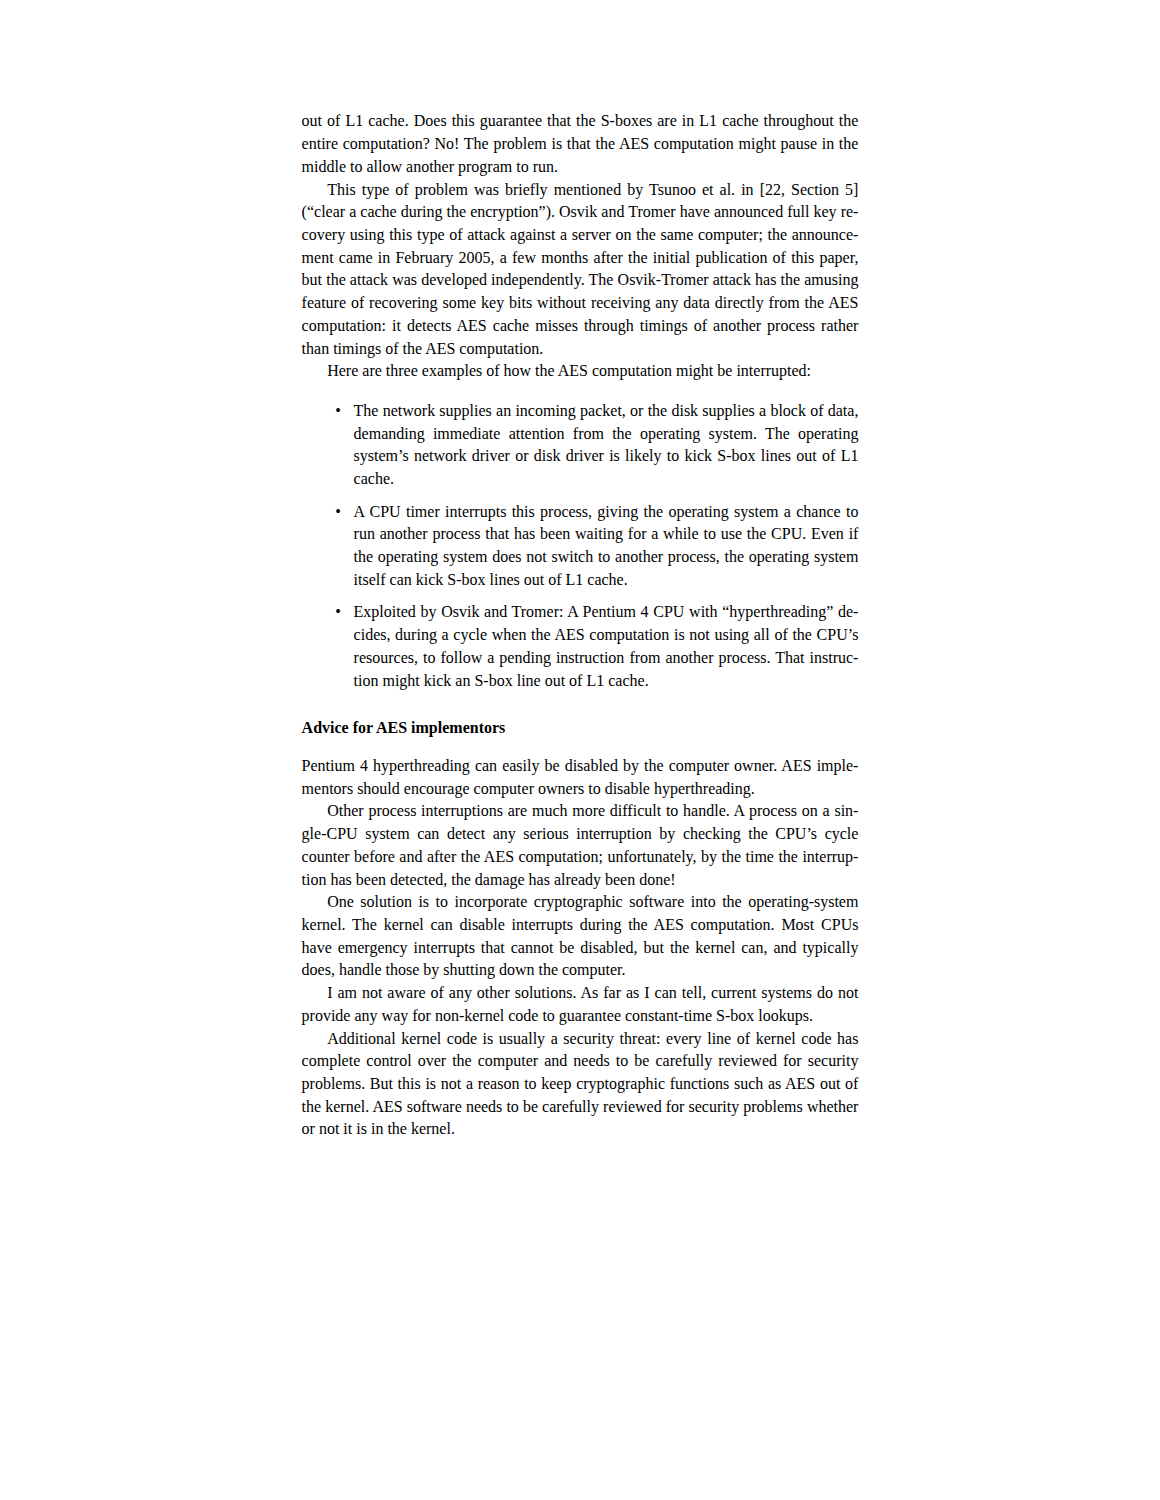out of L1 cache. Does this guarantee that the S-boxes are in L1 cache throughout the entire computation? No! The problem is that the AES computation might pause in the middle to allow another program to run.
This type of problem was briefly mentioned by Tsunoo et al. in [22, Section 5] (“clear a cache during the encryption”). Osvik and Tromer have announced full key recovery using this type of attack against a server on the same computer; the announcement came in February 2005, a few months after the initial publication of this paper, but the attack was developed independently. The Osvik-Tromer attack has the amusing feature of recovering some key bits without receiving any data directly from the AES computation: it detects AES cache misses through timings of another process rather than timings of the AES computation.
Here are three examples of how the AES computation might be interrupted:
The network supplies an incoming packet, or the disk supplies a block of data, demanding immediate attention from the operating system. The operating system’s network driver or disk driver is likely to kick S-box lines out of L1 cache.
A CPU timer interrupts this process, giving the operating system a chance to run another process that has been waiting for a while to use the CPU. Even if the operating system does not switch to another process, the operating system itself can kick S-box lines out of L1 cache.
Exploited by Osvik and Tromer: A Pentium 4 CPU with “hyperthreading” decides, during a cycle when the AES computation is not using all of the CPU’s resources, to follow a pending instruction from another process. That instruction might kick an S-box line out of L1 cache.
Advice for AES implementors
Pentium 4 hyperthreading can easily be disabled by the computer owner. AES implementors should encourage computer owners to disable hyperthreading.
Other process interruptions are much more difficult to handle. A process on a single-CPU system can detect any serious interruption by checking the CPU’s cycle counter before and after the AES computation; unfortunately, by the time the interruption has been detected, the damage has already been done!
One solution is to incorporate cryptographic software into the operating-system kernel. The kernel can disable interrupts during the AES computation. Most CPUs have emergency interrupts that cannot be disabled, but the kernel can, and typically does, handle those by shutting down the computer.
I am not aware of any other solutions. As far as I can tell, current systems do not provide any way for non-kernel code to guarantee constant-time S-box lookups.
Additional kernel code is usually a security threat: every line of kernel code has complete control over the computer and needs to be carefully reviewed for security problems. But this is not a reason to keep cryptographic functions such as AES out of the kernel. AES software needs to be carefully reviewed for security problems whether or not it is in the kernel.